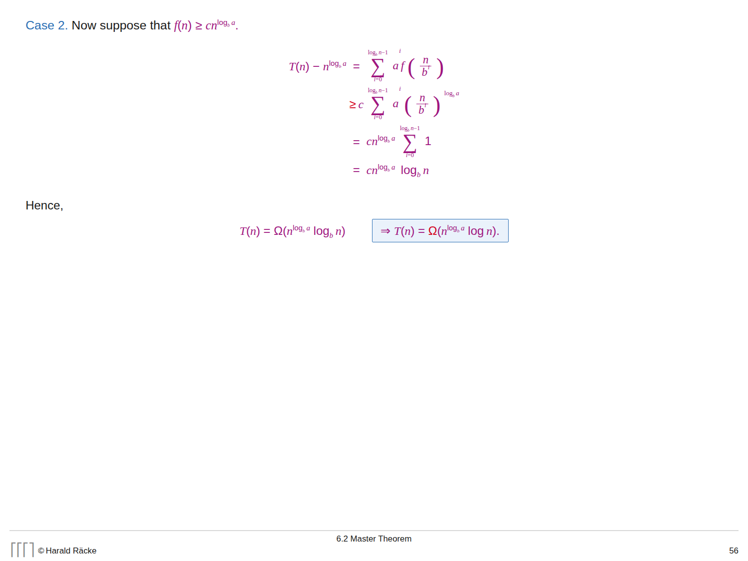Case 2. Now suppose that f(n) ≥ cnlogb a.
| T ( n ) − n log b a | = | log b n −1 ∑ i =0 a i f ( n b i ) |
| | ≥ c | log b n −1 ∑ i =0 a i ( n b i ) log b a |
| | = | c n log b a log b n −1 ∑ i =0 1 |
| | = | c n log b a log b n |
Hence,
T(n) = Ω(nlogb a logb n)
⇒ T(n) = Ω(nlogb a log n).
6.2 Master Theorem
⎡⎡⎡⎤ © Harald Räcke
56